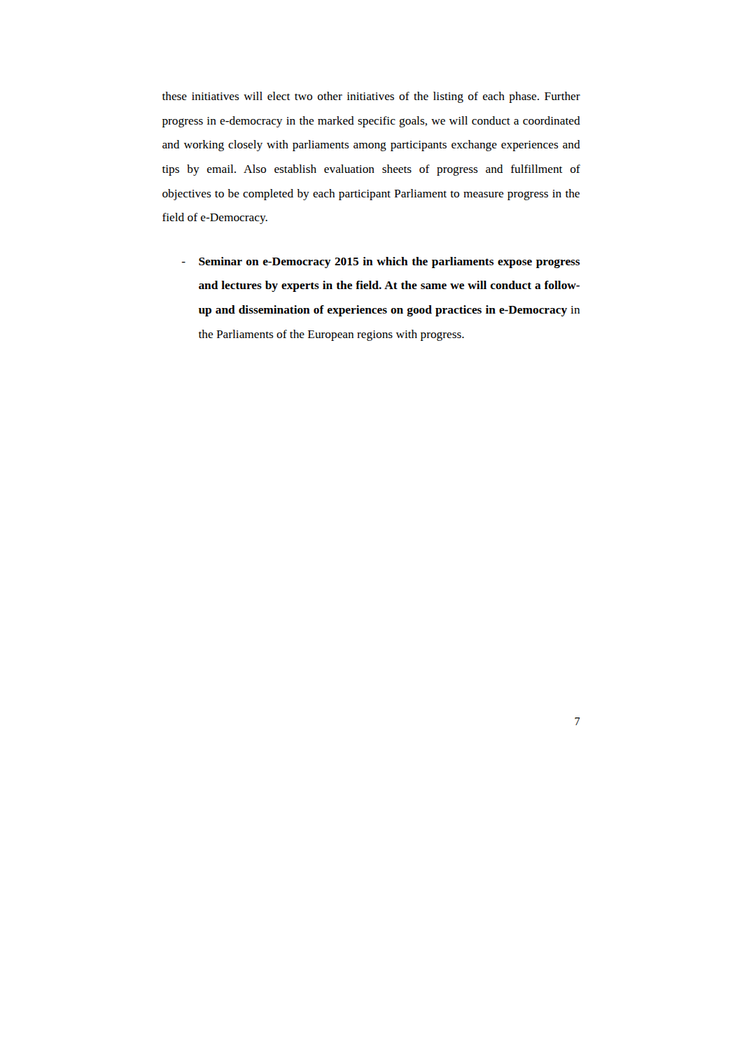these initiatives will elect two other initiatives of the listing of each phase. Further progress in e-democracy in the marked specific goals, we will conduct a coordinated and working closely with parliaments among participants exchange experiences and tips by email. Also establish evaluation sheets of progress and fulfillment of objectives to be completed by each participant Parliament to measure progress in the field of e-Democracy.
Seminar on e-Democracy 2015 in which the parliaments expose progress and lectures by experts in the field. At the same we will conduct a follow-up and dissemination of experiences on good practices in e-Democracy in the Parliaments of the European regions with progress.
7